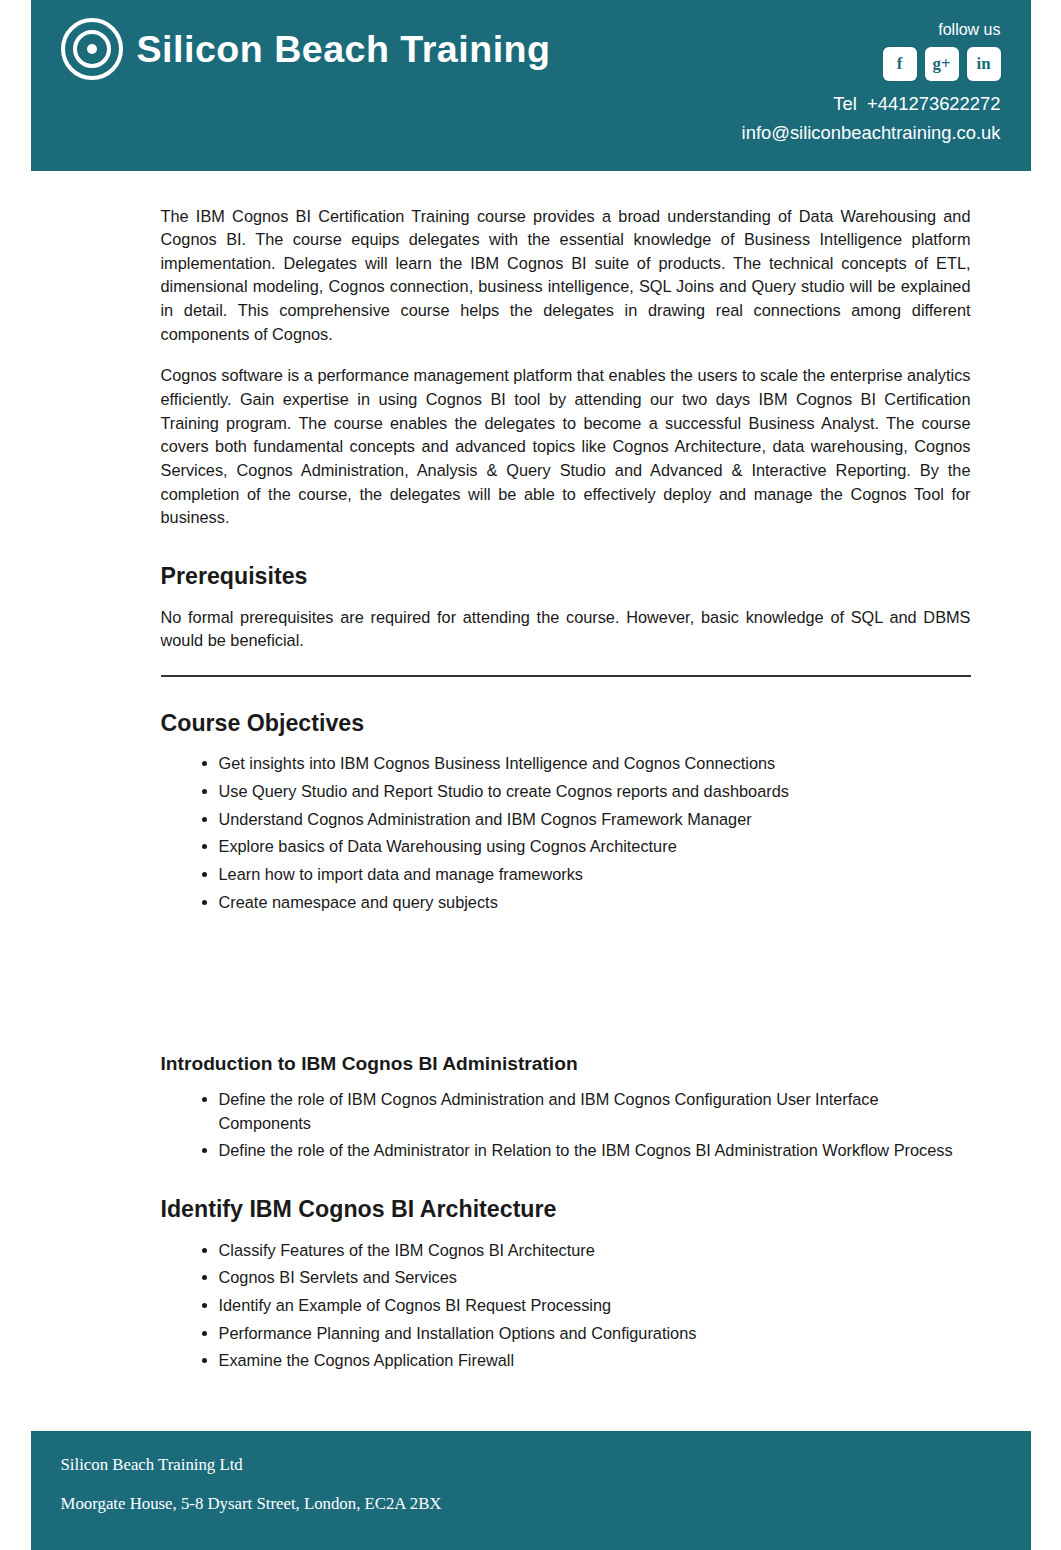Silicon Beach Training
follow us
f g+ in
Tel +441273622272
info@siliconbeachtraining.co.uk
The IBM Cognos BI Certification Training course provides a broad understanding of Data Warehousing and Cognos BI. The course equips delegates with the essential knowledge of Business Intelligence platform implementation. Delegates will learn the IBM Cognos BI suite of products. The technical concepts of ETL, dimensional modeling, Cognos connection, business intelligence, SQL Joins and Query studio will be explained in detail. This comprehensive course helps the delegates in drawing real connections among different components of Cognos.
Cognos software is a performance management platform that enables the users to scale the enterprise analytics efficiently. Gain expertise in using Cognos BI tool by attending our two days IBM Cognos BI Certification Training program. The course enables the delegates to become a successful Business Analyst. The course covers both fundamental concepts and advanced topics like Cognos Architecture, data warehousing, Cognos Services, Cognos Administration, Analysis & Query Studio and Advanced & Interactive Reporting. By the completion of the course, the delegates will be able to effectively deploy and manage the Cognos Tool for business.
Prerequisites
No formal prerequisites are required for attending the course. However, basic knowledge of SQL and DBMS would be beneficial.
Course Objectives
Get insights into IBM Cognos Business Intelligence and Cognos Connections
Use Query Studio and Report Studio to create Cognos reports and dashboards
Understand Cognos Administration and IBM Cognos Framework Manager
Explore basics of Data Warehousing using Cognos Architecture
Learn how to import data and manage frameworks
Create namespace and query subjects
Introduction to IBM Cognos BI Administration
Define the role of IBM Cognos Administration and IBM Cognos Configuration User Interface Components
Define the role of the Administrator in Relation to the IBM Cognos BI Administration Workflow Process
Identify IBM Cognos BI Architecture
Classify Features of the IBM Cognos BI Architecture
Cognos BI Servlets and Services
Identify an Example of Cognos BI Request Processing
Performance Planning and Installation Options and Configurations
Examine the Cognos Application Firewall
Silicon Beach Training Ltd
Moorgate House, 5-8 Dysart Street, London, EC2A 2BX